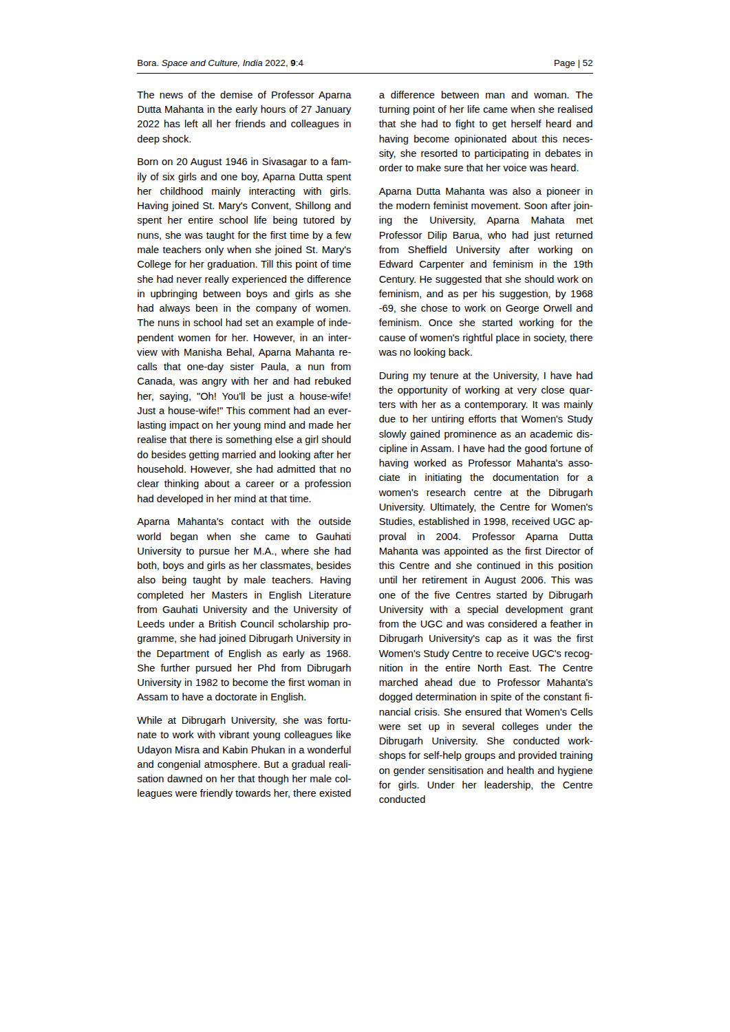Bora. Space and Culture, India 2022, 9:4 Page | 52
The news of the demise of Professor Aparna Dutta Mahanta in the early hours of 27 January 2022 has left all her friends and colleagues in deep shock.
Born on 20 August 1946 in Sivasagar to a family of six girls and one boy, Aparna Dutta spent her childhood mainly interacting with girls. Having joined St. Mary's Convent, Shillong and spent her entire school life being tutored by nuns, she was taught for the first time by a few male teachers only when she joined St. Mary's College for her graduation. Till this point of time she had never really experienced the difference in upbringing between boys and girls as she had always been in the company of women. The nuns in school had set an example of independent women for her. However, in an interview with Manisha Behal, Aparna Mahanta recalls that one-day sister Paula, a nun from Canada, was angry with her and had rebuked her, saying, "Oh! You'll be just a house-wife! Just a house-wife!" This comment had an everlasting impact on her young mind and made her realise that there is something else a girl should do besides getting married and looking after her household. However, she had admitted that no clear thinking about a career or a profession had developed in her mind at that time.
Aparna Mahanta's contact with the outside world began when she came to Gauhati University to pursue her M.A., where she had both, boys and girls as her classmates, besides also being taught by male teachers. Having completed her Masters in English Literature from Gauhati University and the University of Leeds under a British Council scholarship programme, she had joined Dibrugarh University in the Department of English as early as 1968. She further pursued her Phd from Dibrugarh University in 1982 to become the first woman in Assam to have a doctorate in English.
While at Dibrugarh University, she was fortunate to work with vibrant young colleagues like Udayon Misra and Kabin Phukan in a wonderful and congenial atmosphere. But a gradual realisation dawned on her that though her male colleagues were friendly towards her, there existed a difference between man and woman. The turning point of her life came when she realised that she had to fight to get herself heard and having become opinionated about this necessity, she resorted to participating in debates in order to make sure that her voice was heard.
Aparna Dutta Mahanta was also a pioneer in the modern feminist movement. Soon after joining the University, Aparna Mahata met Professor Dilip Barua, who had just returned from Sheffield University after working on Edward Carpenter and feminism in the 19th Century. He suggested that she should work on feminism, and as per his suggestion, by 1968 -69, she chose to work on George Orwell and feminism. Once she started working for the cause of women's rightful place in society, there was no looking back.
During my tenure at the University, I have had the opportunity of working at very close quarters with her as a contemporary. It was mainly due to her untiring efforts that Women's Study slowly gained prominence as an academic discipline in Assam. I have had the good fortune of having worked as Professor Mahanta's associate in initiating the documentation for a women's research centre at the Dibrugarh University. Ultimately, the Centre for Women's Studies, established in 1998, received UGC approval in 2004. Professor Aparna Dutta Mahanta was appointed as the first Director of this Centre and she continued in this position until her retirement in August 2006. This was one of the five Centres started by Dibrugarh University with a special development grant from the UGC and was considered a feather in Dibrugarh University's cap as it was the first Women's Study Centre to receive UGC's recognition in the entire North East. The Centre marched ahead due to Professor Mahanta's dogged determination in spite of the constant financial crisis. She ensured that Women's Cells were set up in several colleges under the Dibrugarh University. She conducted workshops for self-help groups and provided training on gender sensitisation and health and hygiene for girls. Under her leadership, the Centre conducted